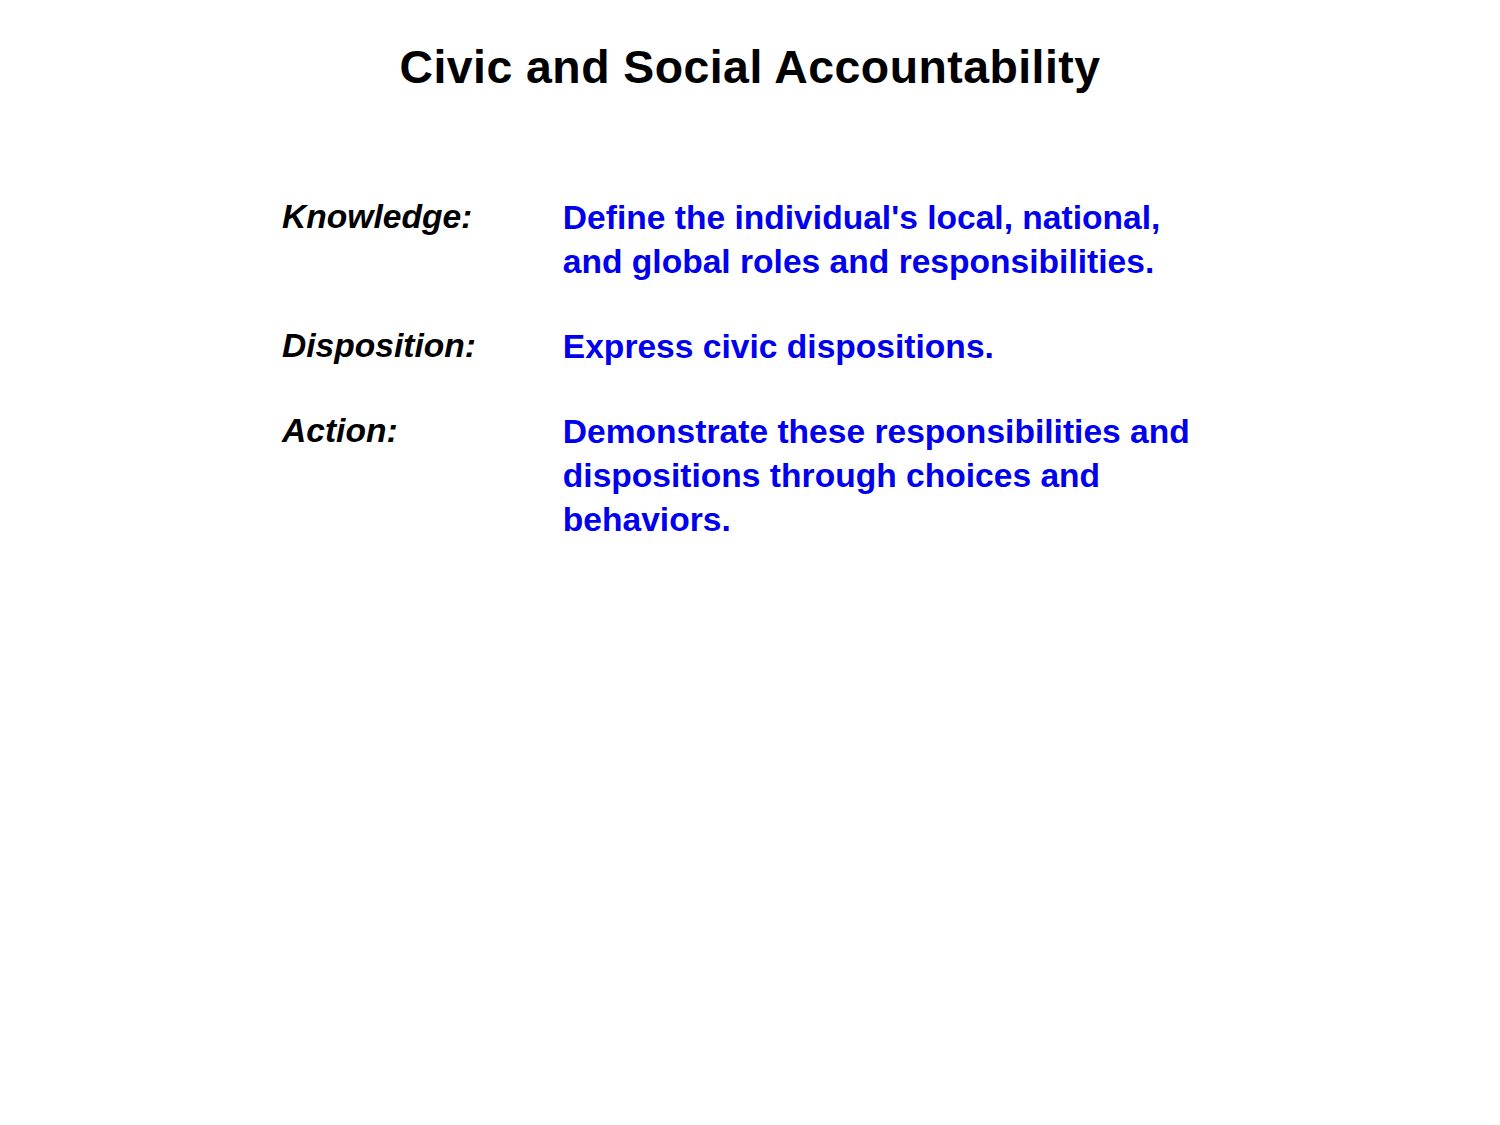Civic and Social Accountability
Knowledge:
Define the individual's local, national, and global roles and responsibilities.
Disposition:
Express civic dispositions.
Action:
Demonstrate these responsibilities and dispositions through choices and behaviors.